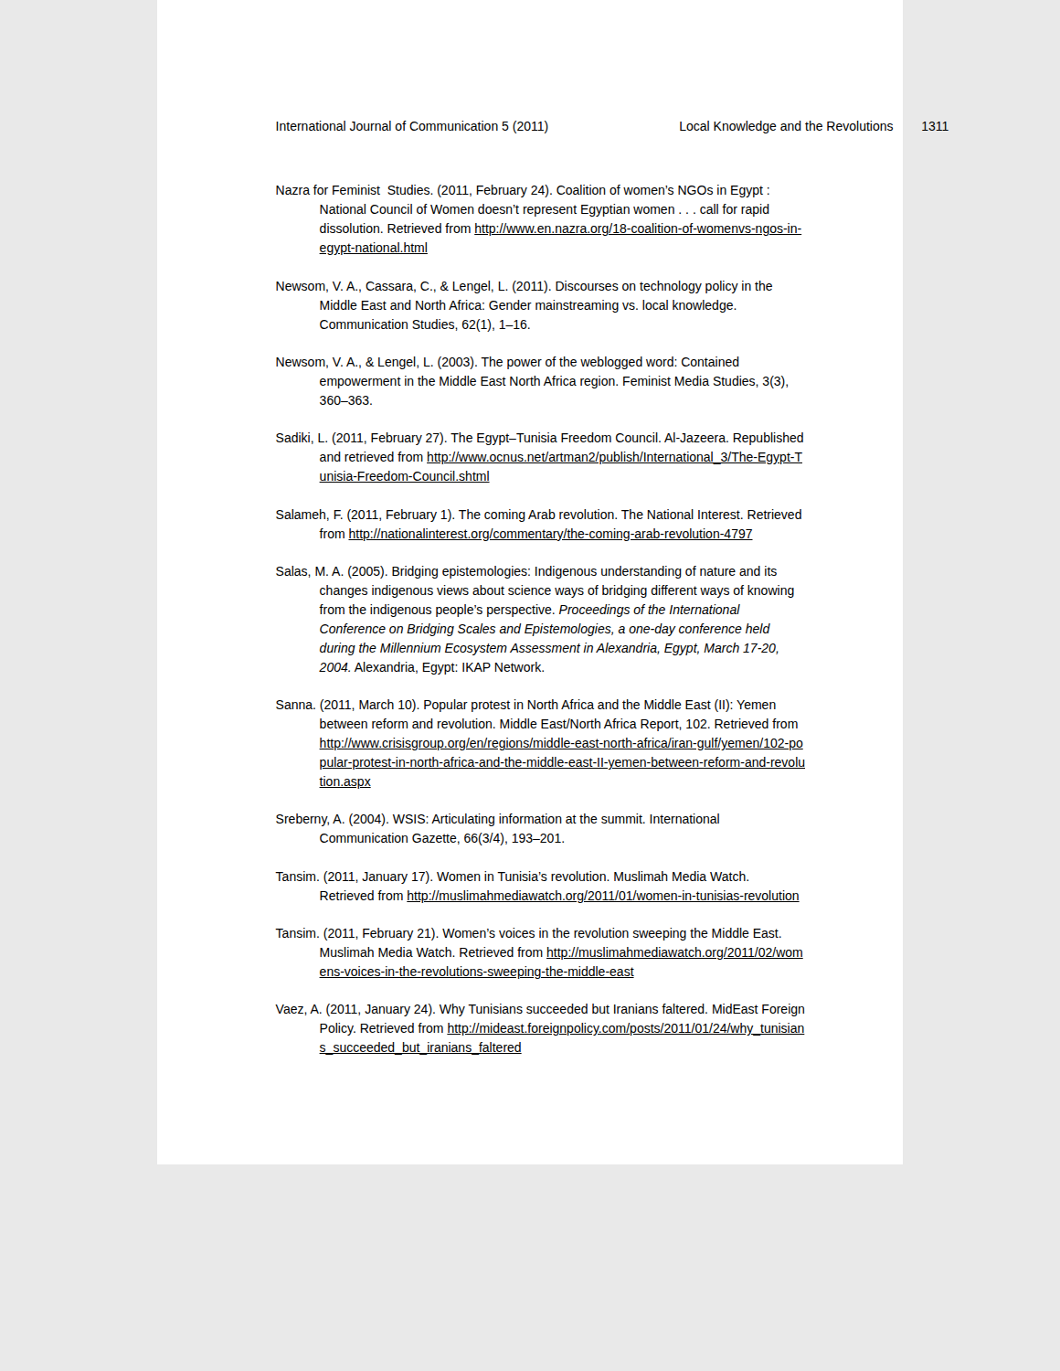International Journal of Communication 5 (2011) Local Knowledge and the Revolutions 1311
Nazra for Feminist Studies. (2011, February 24). Coalition of women’s NGOs in Egypt : National Council of Women doesn’t represent Egyptian women . . . call for rapid dissolution. Retrieved from http://www.en.nazra.org/18-coalition-of-womenvs-ngos-in-egypt-national.html
Newsom, V. A., Cassara, C., & Lengel, L. (2011). Discourses on technology policy in the Middle East and North Africa: Gender mainstreaming vs. local knowledge. Communication Studies, 62(1), 1–16.
Newsom, V. A., & Lengel, L. (2003). The power of the weblogged word: Contained empowerment in the Middle East North Africa region. Feminist Media Studies, 3(3), 360–363.
Sadiki, L. (2011, February 27). The Egypt–Tunisia Freedom Council. Al-Jazeera. Republished and retrieved from http://www.ocnus.net/artman2/publish/International_3/The-Egypt-Tunisia-Freedom-Council.shtml
Salameh, F. (2011, February 1). The coming Arab revolution. The National Interest. Retrieved from http://nationalinterest.org/commentary/the-coming-arab-revolution-4797
Salas, M. A. (2005). Bridging epistemologies: Indigenous understanding of nature and its changes indigenous views about science ways of bridging different ways of knowing from the indigenous people’s perspective. Proceedings of the International Conference on Bridging Scales and Epistemologies, a one-day conference held during the Millennium Ecosystem Assessment in Alexandria, Egypt, March 17-20, 2004. Alexandria, Egypt: IKAP Network.
Sanna. (2011, March 10). Popular protest in North Africa and the Middle East (II): Yemen between reform and revolution. Middle East/North Africa Report, 102. Retrieved from http://www.crisisgroup.org/en/regions/middle-east-north-africa/iran-gulf/yemen/102-popular-protest-in-north-africa-and-the-middle-east-II-yemen-between-reform-and-revolution.aspx
Sreberny, A. (2004). WSIS: Articulating information at the summit. International Communication Gazette, 66(3/4), 193–201.
Tansim. (2011, January 17). Women in Tunisia’s revolution. Muslimah Media Watch. Retrieved from http://muslimahmediawatch.org/2011/01/women-in-tunisias-revolution
Tansim. (2011, February 21). Women’s voices in the revolution sweeping the Middle East. Muslimah Media Watch. Retrieved from http://muslimahmediawatch.org/2011/02/womens-voices-in-the-revolutions-sweeping-the-middle-east
Vaez, A. (2011, January 24). Why Tunisians succeeded but Iranians faltered. MidEast Foreign Policy. Retrieved from http://mideast.foreignpolicy.com/posts/2011/01/24/why_tunisians_succeeded_but_iranians_faltered